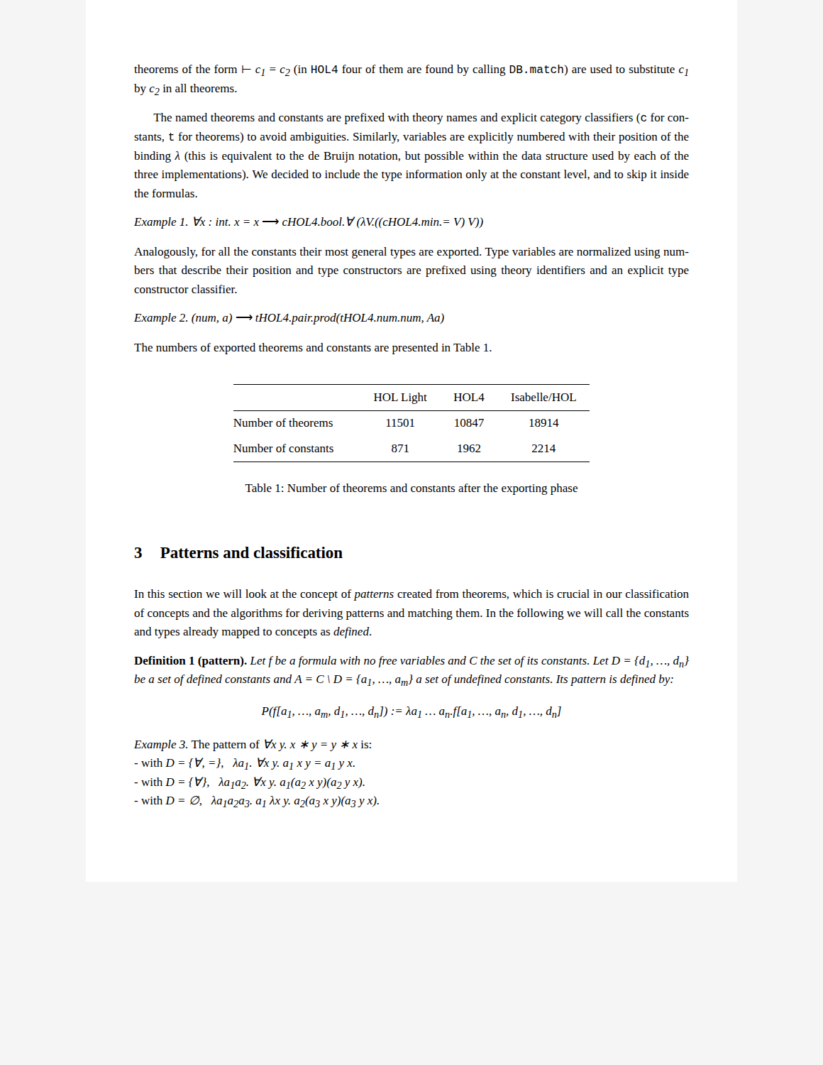theorems of the form ⊢ c1 = c2 (in HOL4 four of them are found by calling DB.match) are used to substitute c1 by c2 in all theorems.
The named theorems and constants are prefixed with theory names and explicit category classifiers (c for constants, t for theorems) to avoid ambiguities. Similarly, variables are explicitly numbered with their position of the binding λ (this is equivalent to the de Bruijn notation, but possible within the data structure used by each of the three implementations). We decided to include the type information only at the constant level, and to skip it inside the formulas.
Example 1. ∀x : int. x = x ⟶ cHOL4.bool.∀ (λV.((cHOL4.min.= V) V))
Analogously, for all the constants their most general types are exported. Type variables are normalized using numbers that describe their position and type constructors are prefixed using theory identifiers and an explicit type constructor classifier.
Example 2. (num, a) ⟶ tHOL4.pair.prod(tHOL4.num.num, Aa)
The numbers of exported theorems and constants are presented in Table 1.
| | HOL Light | HOL4 | Isabelle/HOL |
| --- | --- | --- | --- |
| Number of theorems | 11501 | 10847 | 18914 |
| Number of constants | 871 | 1962 | 2214 |
Table 1: Number of theorems and constants after the exporting phase
3 Patterns and classification
In this section we will look at the concept of patterns created from theorems, which is crucial in our classification of concepts and the algorithms for deriving patterns and matching them. In the following we will call the constants and types already mapped to concepts as defined.
Definition 1 (pattern). Let f be a formula with no free variables and C the set of its constants. Let D = {d1, …, dn} be a set of defined constants and A = C \ D = {a1, …, am} a set of undefined constants. Its pattern is defined by:
P(f[a1, …, am, d1, …, dn]) := λa1 … an.f[a1, …, an, d1, …, dn]
Example 3. The pattern of ∀x y. x ∗ y = y ∗ x is:
- with D = {∀, =}, λa1. ∀x y. a1 x y = a1 y x.
- with D = {∀}, λa1a2. ∀x y. a1(a2 x y)(a2 y x).
- with D = ∅, λa1a2a3. a1 λx y. a2(a3 x y)(a3 y x).